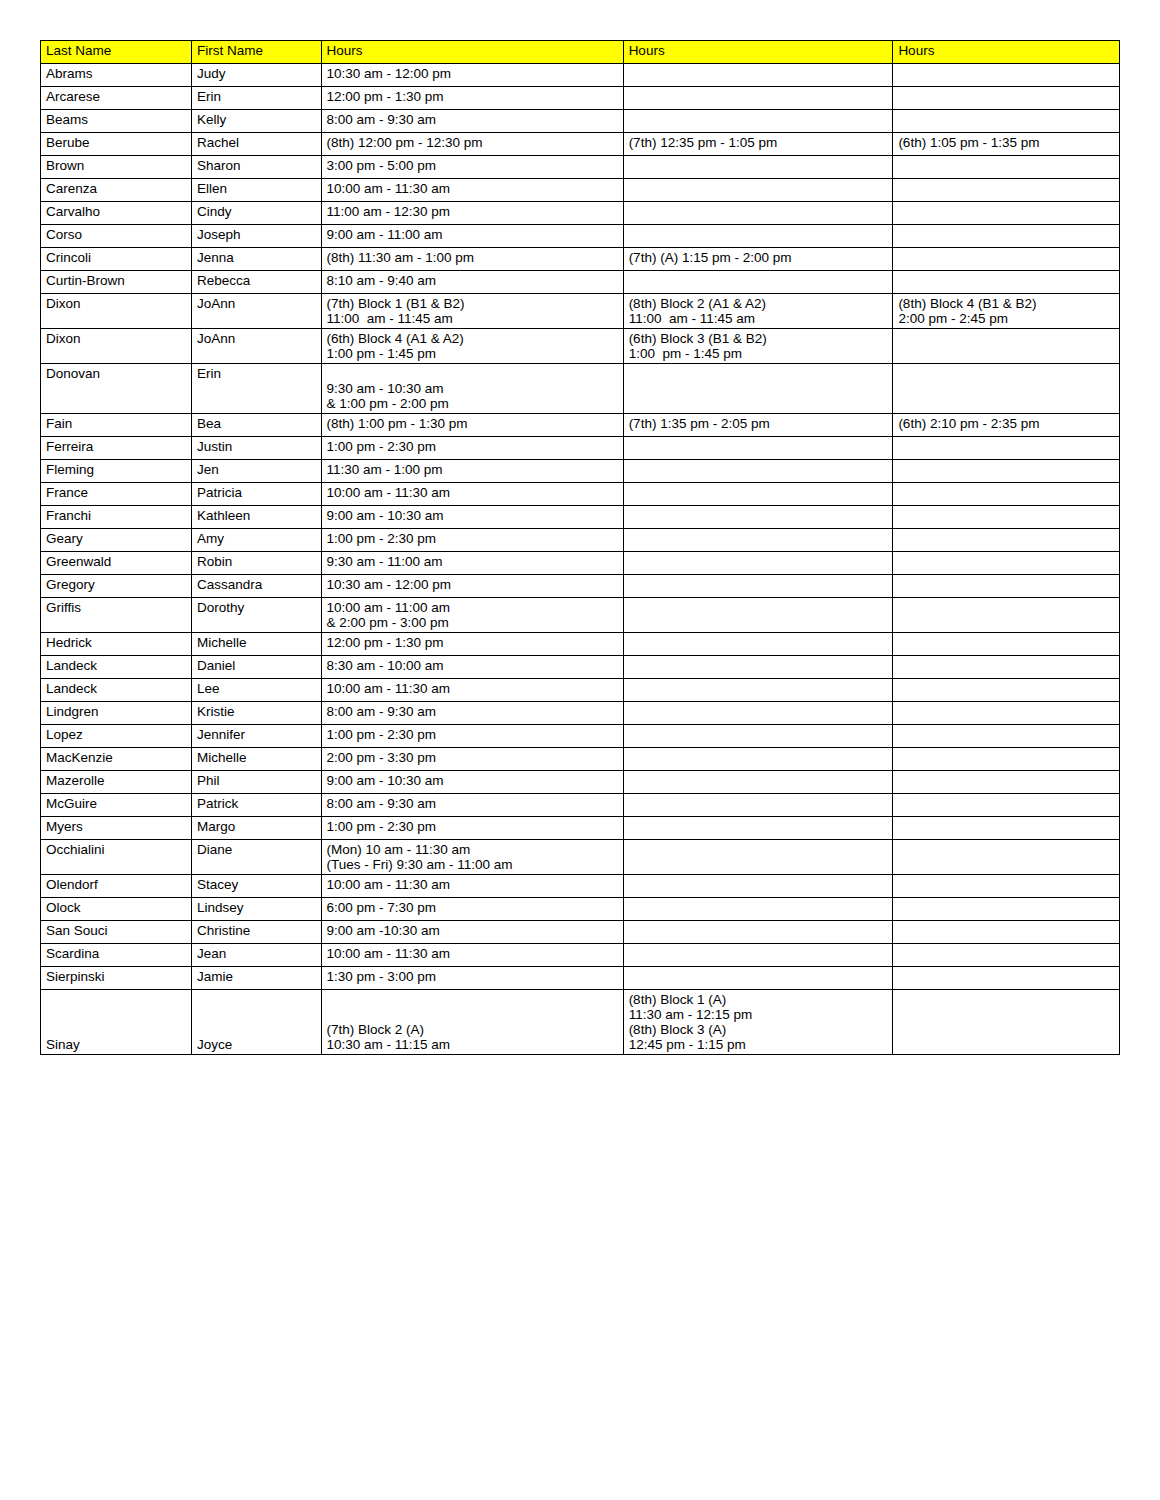| Last Name | First Name | Hours | Hours | Hours |
| --- | --- | --- | --- | --- |
| Abrams | Judy | 10:30 am - 12:00 pm | | |
| Arcarese | Erin | 12:00 pm - 1:30 pm | | |
| Beams | Kelly | 8:00 am - 9:30 am | | |
| Berube | Rachel | (8th) 12:00 pm - 12:30 pm | (7th) 12:35 pm - 1:05 pm | (6th) 1:05 pm - 1:35 pm |
| Brown | Sharon | 3:00 pm - 5:00 pm | | |
| Carenza | Ellen | 10:00 am - 11:30 am | | |
| Carvalho | Cindy | 11:00 am - 12:30 pm | | |
| Corso | Joseph | 9:00 am - 11:00 am | | |
| Crincoli | Jenna | (8th) 11:30 am - 1:00 pm | (7th) (A) 1:15 pm - 2:00 pm | |
| Curtin-Brown | Rebecca | 8:10 am - 9:40 am | | |
| Dixon | JoAnn | (7th) Block 1 (B1 & B2) 11:00 am - 11:45 am | (8th) Block 2 (A1 & A2) 11:00 am - 11:45 am | (8th) Block 4 (B1 & B2) 2:00 pm - 2:45 pm |
| Dixon | JoAnn | (6th) Block 4 (A1 & A2) 1:00 pm - 1:45 pm | (6th) Block 3 (B1 & B2) 1:00 pm - 1:45 pm | |
| Donovan | Erin | 9:30 am - 10:30 am & 1:00 pm - 2:00 pm | | |
| Fain | Bea | (8th) 1:00 pm - 1:30 pm | (7th) 1:35 pm - 2:05 pm | (6th) 2:10 pm - 2:35 pm |
| Ferreira | Justin | 1:00 pm - 2:30 pm | | |
| Fleming | Jen | 11:30 am - 1:00 pm | | |
| France | Patricia | 10:00 am - 11:30 am | | |
| Franchi | Kathleen | 9:00 am - 10:30 am | | |
| Geary | Amy | 1:00 pm - 2:30 pm | | |
| Greenwald | Robin | 9:30 am - 11:00 am | | |
| Gregory | Cassandra | 10:30 am - 12:00 pm | | |
| Griffis | Dorothy | 10:00 am - 11:00 am & 2:00 pm - 3:00 pm | | |
| Hedrick | Michelle | 12:00 pm - 1:30 pm | | |
| Landeck | Daniel | 8:30 am - 10:00 am | | |
| Landeck | Lee | 10:00 am - 11:30 am | | |
| Lindgren | Kristie | 8:00 am - 9:30 am | | |
| Lopez | Jennifer | 1:00 pm - 2:30 pm | | |
| MacKenzie | Michelle | 2:00 pm - 3:30 pm | | |
| Mazerolle | Phil | 9:00 am - 10:30 am | | |
| McGuire | Patrick | 8:00 am - 9:30 am | | |
| Myers | Margo | 1:00 pm - 2:30 pm | | |
| Occhialini | Diane | (Mon) 10 am - 11:30 am (Tues - Fri) 9:30 am - 11:00 am | | |
| Olendorf | Stacey | 10:00 am - 11:30 am | | |
| Olock | Lindsey | 6:00 pm - 7:30 pm | | |
| San Souci | Christine | 9:00 am -10:30 am | | |
| Scardina | Jean | 10:00 am - 11:30 am | | |
| Sierpinski | Jamie | 1:30 pm - 3:00 pm | | |
| Sinay | Joyce | (7th) Block 2 (A) 10:30 am - 11:15 am | (8th) Block 1 (A) 11:30 am - 12:15 pm (8th) Block 3 (A) 12:45 pm - 1:15 pm | |